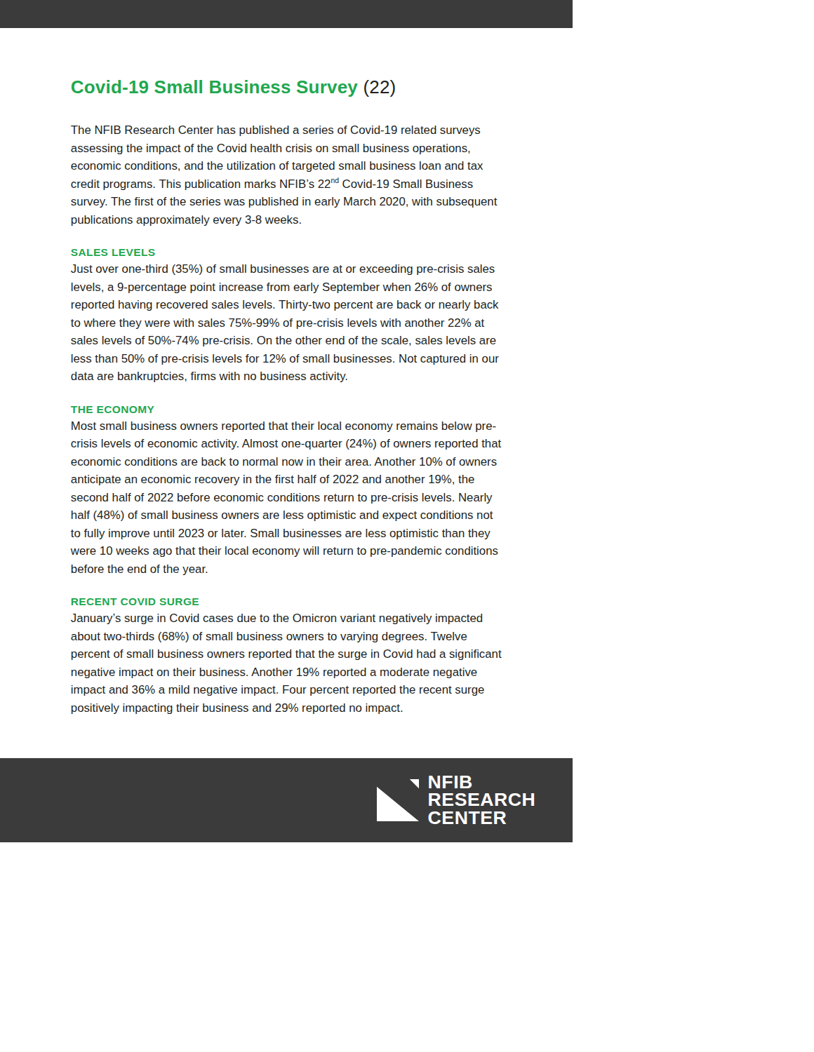Covid-19 Small Business Survey (22)
The NFIB Research Center has published a series of Covid-19 related surveys assessing the impact of the Covid health crisis on small business operations, economic conditions, and the utilization of targeted small business loan and tax credit programs. This publication marks NFIB’s 22nd Covid-19 Small Business survey. The first of the series was published in early March 2020, with subsequent publications approximately every 3-8 weeks.
Sales Levels
Just over one-third (35%) of small businesses are at or exceeding pre-crisis sales levels, a 9-percentage point increase from early September when 26% of owners reported having recovered sales levels. Thirty-two percent are back or nearly back to where they were with sales 75%-99% of pre-crisis levels with another 22% at sales levels of 50%-74% pre-crisis. On the other end of the scale, sales levels are less than 50% of pre-crisis levels for 12% of small businesses. Not captured in our data are bankruptcies, firms with no business activity.
The Economy
Most small business owners reported that their local economy remains below pre-crisis levels of economic activity. Almost one-quarter (24%) of owners reported that economic conditions are back to normal now in their area. Another 10% of owners anticipate an economic recovery in the first half of 2022 and another 19%, the second half of 2022 before economic conditions return to pre-crisis levels. Nearly half (48%) of small business owners are less optimistic and expect conditions not to fully improve until 2023 or later. Small businesses are less optimistic than they were 10 weeks ago that their local economy will return to pre-pandemic conditions before the end of the year.
Recent Covid Surge
January’s surge in Covid cases due to the Omicron variant negatively impacted about two-thirds (68%) of small business owners to varying degrees. Twelve percent of small business owners reported that the surge in Covid had a significant negative impact on their business. Another 19% reported a moderate negative impact and 36% a mild negative impact. Four percent reported the recent surge positively impacting their business and 29% reported no impact.
NFIB RESEARCH CENTER